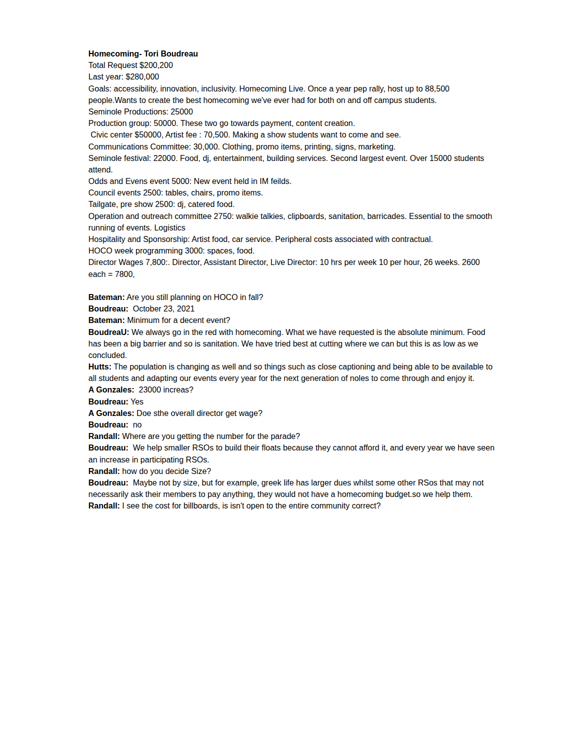Homecoming- Tori Boudreau
Total Request $200,200
Last year: $280,000
Goals: accessibility, innovation, inclusivity. Homecoming Live. Once a year pep rally, host up to 88,500 people.Wants to create the best homecoming we've ever had for both on and off campus students.
Seminole Productions: 25000
Production group: 50000. These two go towards payment, content creation.
Civic center $50000, Artist fee : 70,500. Making a show students want to come and see.
Communications Committee: 30,000. Clothing, promo items, printing, signs, marketing.
Seminole festival: 22000. Food, dj, entertainment, building services. Second largest event. Over 15000 students attend.
Odds and Evens event 5000: New event held in IM feilds.
Council events 2500: tables, chairs, promo items.
Tailgate, pre show 2500: dj, catered food.
Operation and outreach committee 2750: walkie talkies, clipboards, sanitation, barricades. Essential to the smooth running of events. Logistics
Hospitality and Sponsorship: Artist food, car service. Peripheral costs associated with contractual.
HOCO week programming 3000: spaces, food.
Director Wages 7,800:. Director, Assistant Director, Live Director: 10 hrs per week 10 per hour, 26 weeks. 2600 each = 7800,
Bateman: Are you still planning on HOCO in fall?
Boudreau: October 23, 2021
Bateman: Minimum for a decent event?
BoudreaU: We always go in the red with homecoming. What we have requested is the absolute minimum. Food has been a big barrier and so is sanitation. We have tried best at cutting where we can but this is as low as we concluded.
Hutts: The population is changing as well and so things such as close captioning and being able to be available to all students and adapting our events every year for the next generation of noles to come through and enjoy it.
A Gonzales: 23000 increas?
Boudreau: Yes
A Gonzales: Doe sthe overall director get wage?
Boudreau: no
Randall: Where are you getting the number for the parade?
Boudreau: We help smaller RSOs to build their floats because they cannot afford it, and every year we have seen an increase in participating RSOs.
Randall: how do you decide Size?
Boudreau: Maybe not by size, but for example, greek life has larger dues whilst some other RSos that may not necessarily ask their members to pay anything, they would not have a homecoming budget.so we help them.
Randall: I see the cost for billboards, is isn't open to the entire community correct?